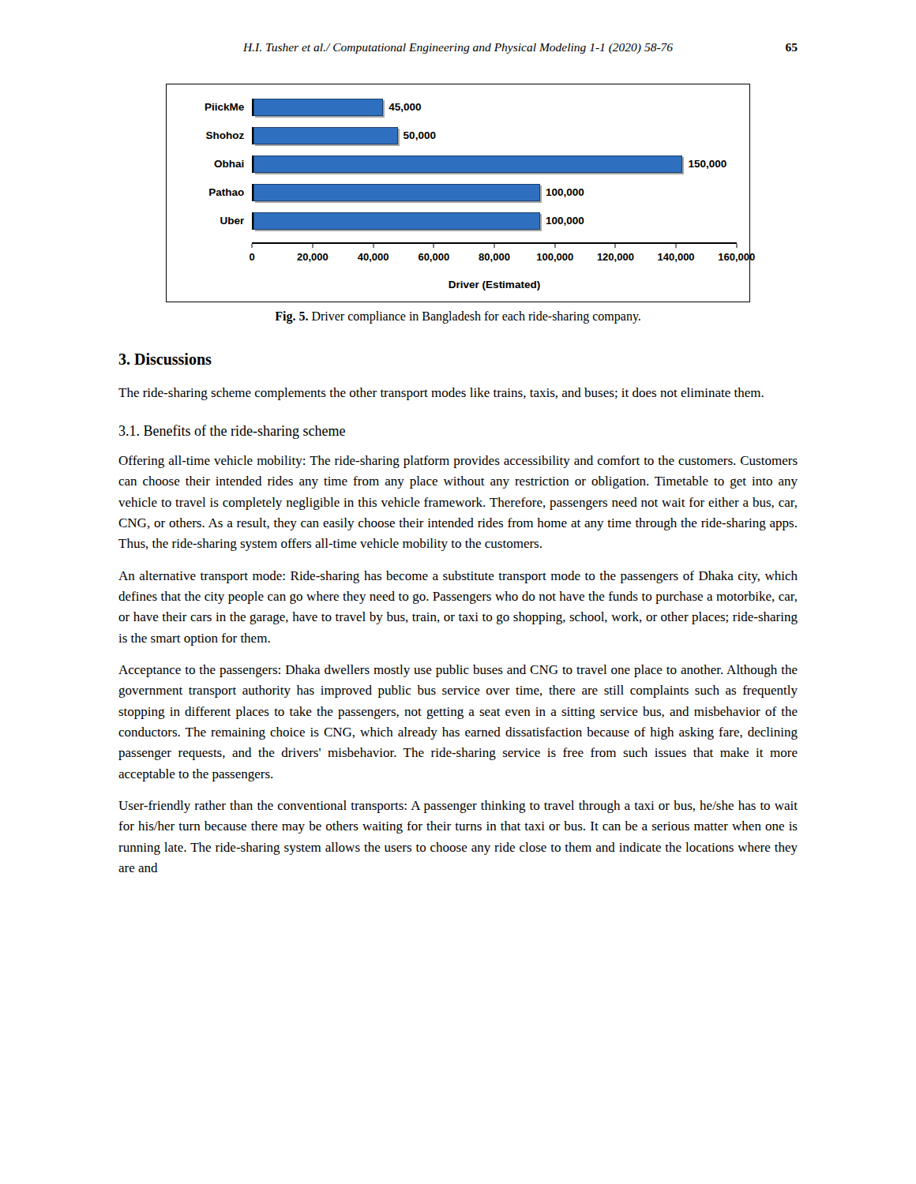H.I. Tusher et al./ Computational Engineering and Physical Modeling 1-1 (2020) 58-76 65
PiickMe
45,000
Shohoz
50,000
Obhai
150,000
Pathao
100,000
Uber
100,000
0 20,000 40,000 60,000 80,000 100,000 120,000 140,000 160,000
Driver (Estimated)
Fig. 5. Driver compliance in Bangladesh for each ride-sharing company.
3. Discussions
The ride-sharing scheme complements the other transport modes like trains, taxis, and buses; it does not eliminate them.
3.1. Benefits of the ride-sharing scheme
Offering all-time vehicle mobility: The ride-sharing platform provides accessibility and comfort to the customers. Customers can choose their intended rides any time from any place without any restriction or obligation. Timetable to get into any vehicle to travel is completely negligible in this vehicle framework. Therefore, passengers need not wait for either a bus, car, CNG, or others. As a result, they can easily choose their intended rides from home at any time through the ride-sharing apps. Thus, the ride-sharing system offers all-time vehicle mobility to the customers.
An alternative transport mode: Ride-sharing has become a substitute transport mode to the passengers of Dhaka city, which defines that the city people can go where they need to go. Passengers who do not have the funds to purchase a motorbike, car, or have their cars in the garage, have to travel by bus, train, or taxi to go shopping, school, work, or other places; ride-sharing is the smart option for them.
Acceptance to the passengers: Dhaka dwellers mostly use public buses and CNG to travel one place to another. Although the government transport authority has improved public bus service over time, there are still complaints such as frequently stopping in different places to take the passengers, not getting a seat even in a sitting service bus, and misbehavior of the conductors. The remaining choice is CNG, which already has earned dissatisfaction because of high asking fare, declining passenger requests, and the drivers' misbehavior. The ride-sharing service is free from such issues that make it more acceptable to the passengers.
User-friendly rather than the conventional transports: A passenger thinking to travel through a taxi or bus, he/she has to wait for his/her turn because there may be others waiting for their turns in that taxi or bus. It can be a serious matter when one is running late. The ride-sharing system allows the users to choose any ride close to them and indicate the locations where they are and